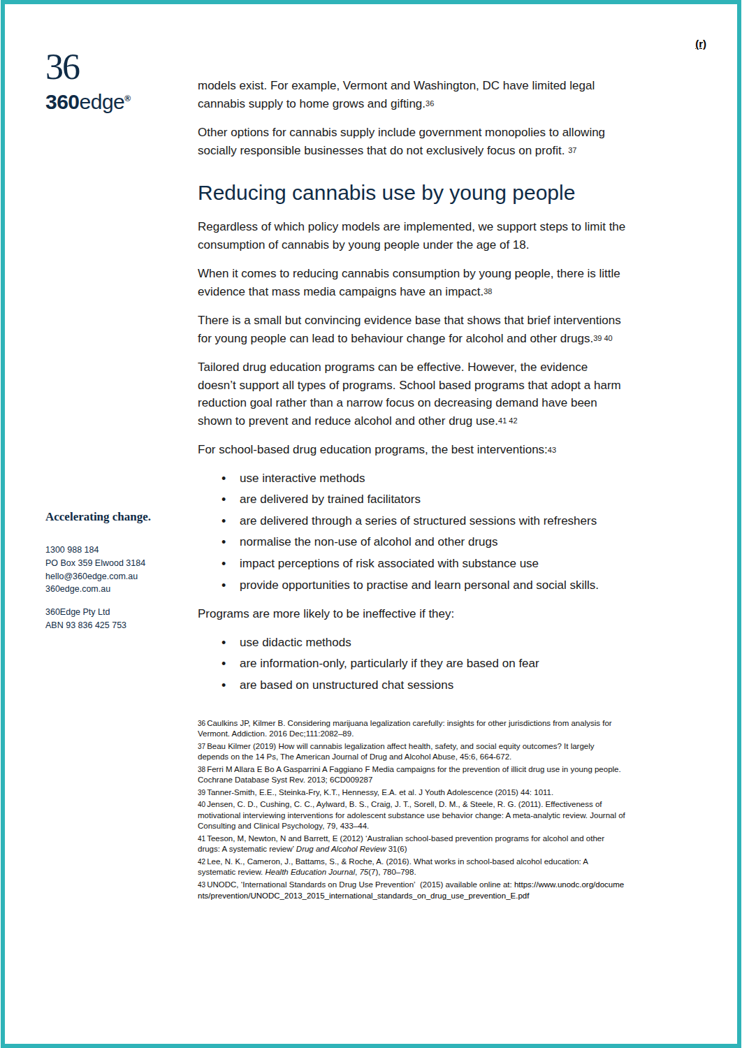(r)
36⃝
360edge®
Accelerating change.
1300 988 184
PO Box 359 Elwood 3184
hello@360edge.com.au
360edge.com.au
360Edge Pty Ltd
ABN 93 836 425 753
models exist. For example, Vermont and Washington, DC have limited legal cannabis supply to home grows and gifting.36
Other options for cannabis supply include government monopolies to allowing socially responsible businesses that do not exclusively focus on profit. 37
Reducing cannabis use by young people
Regardless of which policy models are implemented, we support steps to limit the consumption of cannabis by young people under the age of 18.
When it comes to reducing cannabis consumption by young people, there is little evidence that mass media campaigns have an impact.38
There is a small but convincing evidence base that shows that brief interventions for young people can lead to behaviour change for alcohol and other drugs.39 40
Tailored drug education programs can be effective. However, the evidence doesn’t support all types of programs. School based programs that adopt a harm reduction goal rather than a narrow focus on decreasing demand have been shown to prevent and reduce alcohol and other drug use.41 42
For school-based drug education programs, the best interventions:43
use interactive methods
are delivered by trained facilitators
are delivered through a series of structured sessions with refreshers
normalise the non-use of alcohol and other drugs
impact perceptions of risk associated with substance use
provide opportunities to practise and learn personal and social skills.
Programs are more likely to be ineffective if they:
use didactic methods
are information-only, particularly if they are based on fear
are based on unstructured chat sessions
36 Caulkins JP, Kilmer B. Considering marijuana legalization carefully: insights for other jurisdictions from analysis for Vermont. Addiction. 2016 Dec;111:2082–89.
37 Beau Kilmer (2019) How will cannabis legalization affect health, safety, and social equity outcomes? It largely depends on the 14 Ps, The American Journal of Drug and Alcohol Abuse, 45:6, 664-672.
38 Ferri M Allara E Bo A Gasparrini A Faggiano F Media campaigns for the prevention of illicit drug use in young people. Cochrane Database Syst Rev. 2013; 6CD009287
39 Tanner-Smith, E.E., Steinka-Fry, K.T., Hennessy, E.A. et al. J Youth Adolescence (2015) 44: 1011.
40 Jensen, C. D., Cushing, C. C., Aylward, B. S., Craig, J. T., Sorell, D. M., & Steele, R. G. (2011). Effectiveness of motivational interviewing interventions for adolescent substance use behavior change: A meta-analytic review. Journal of Consulting and Clinical Psychology, 79, 433–44.
41 Teeson, M, Newton, N and Barrett, E (2012) ‘Australian school-based prevention programs for alcohol and other drugs: A systematic review’ Drug and Alcohol Review 31(6)
42 Lee, N. K., Cameron, J., Battams, S., & Roche, A. (2016). What works in school-based alcohol education: A systematic review. Health Education Journal, 75(7), 780–798.
43 UNODC, ‘International Standards on Drug Use Prevention’ (2015) available online at: https://www.unodc.org/documents/prevention/UNODC_2013_2015_international_standards_on_drug_use_prevention_E.pdf